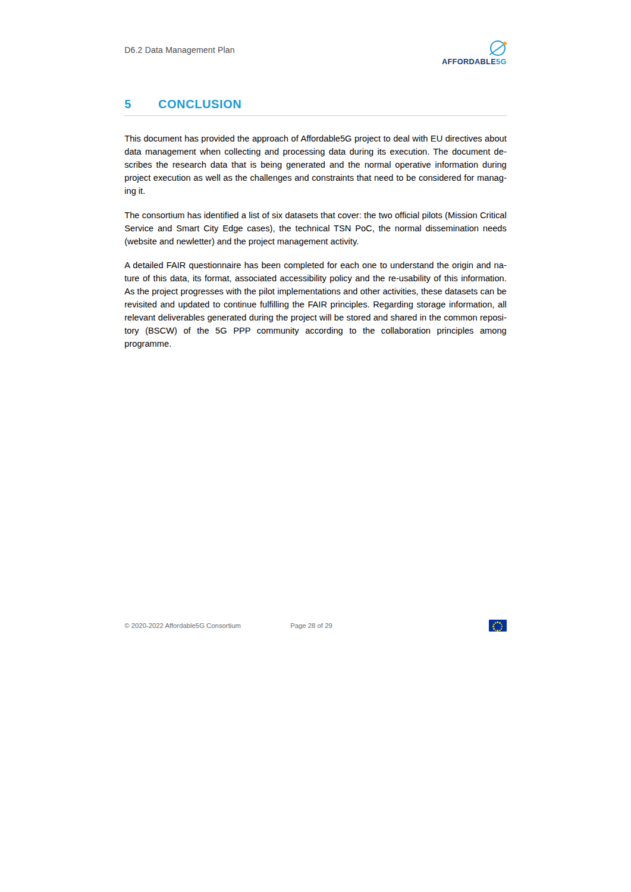D6.2 Data Management Plan
AFFORDABLE 5G
5 CONCLUSION
This document has provided the approach of Affordable5G project to deal with EU directives about data management when collecting and processing data during its execution. The document describes the research data that is being generated and the normal operative information during project execution as well as the challenges and constraints that need to be considered for managing it.
The consortium has identified a list of six datasets that cover: the two official pilots (Mission Critical Service and Smart City Edge cases), the technical TSN PoC, the normal dissemination needs (website and newletter) and the project management activity.
A detailed FAIR questionnaire has been completed for each one to understand the origin and nature of this data, its format, associated accessibility policy and the re-usability of this information. As the project progresses with the pilot implementations and other activities, these datasets can be revisited and updated to continue fulfilling the FAIR principles. Regarding storage information, all relevant deliverables generated during the project will be stored and shared in the common repository (BSCW) of the 5G PPP community according to the collaboration principles among programme.
© 2020-2022 Affordable5G Consortium Page 28 of 29